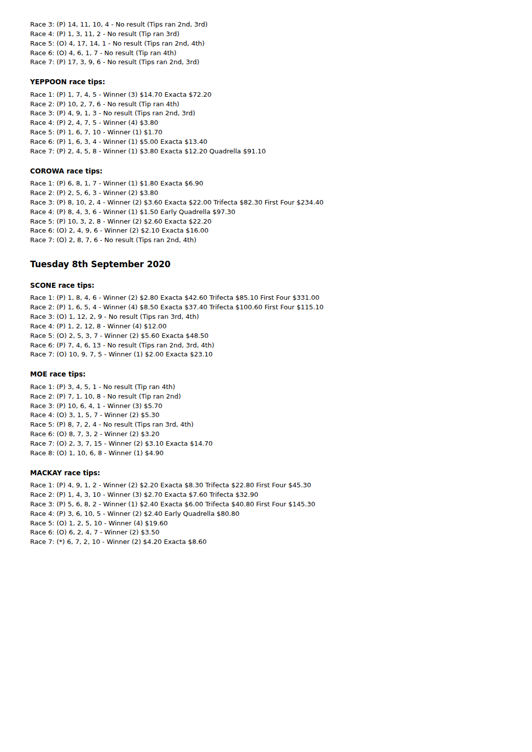Race 3: (P) 14, 11, 10, 4 - No result (Tips ran 2nd, 3rd)
Race 4: (P) 1, 3, 11, 2 - No result (Tip ran 3rd)
Race 5: (O) 4, 17, 14, 1 - No result (Tips ran 2nd, 4th)
Race 6: (O) 4, 6, 1, 7 - No result (Tip ran 4th)
Race 7: (P) 17, 3, 9, 6 - No result (Tips ran 2nd, 3rd)
YEPPOON race tips:
Race 1: (P) 1, 7, 4, 5 - Winner (3) $14.70 Exacta $72.20
Race 2: (P) 10, 2, 7, 6 - No result (Tip ran 4th)
Race 3: (P) 4, 9, 1, 3 - No result (Tips ran 2nd, 3rd)
Race 4: (P) 2, 4, 7, 5 - Winner (4) $3.80
Race 5: (P) 1, 6, 7, 10 - Winner (1) $1.70
Race 6: (P) 1, 6, 3, 4 - Winner (1) $5.00 Exacta $13.40
Race 7: (P) 2, 4, 5, 8 - Winner (1) $3.80 Exacta $12.20 Quadrella $91.10
COROWA race tips:
Race 1: (P) 6, 8, 1, 7 - Winner (1) $1.80 Exacta $6.90
Race 2: (P) 2, 5, 6, 3 - Winner (2) $3.80
Race 3: (P) 8, 10, 2, 4 - Winner (2) $3.60 Exacta $22.00 Trifecta $82.30 First Four $234.40
Race 4: (P) 8, 4, 3, 6 - Winner (1) $1.50 Early Quadrella $97.30
Race 5: (P) 10, 3, 2, 8 - Winner (2) $2.60 Exacta $22.20
Race 6: (O) 2, 4, 9, 6 - Winner (2) $2.10 Exacta $16.00
Race 7: (O) 2, 8, 7, 6 - No result (Tips ran 2nd, 4th)
Tuesday 8th September 2020
SCONE race tips:
Race 1: (P) 1, 8, 4, 6 - Winner (2) $2.80 Exacta $42.60 Trifecta $85.10 First Four $331.00
Race 2: (P) 1, 6, 5, 4 - Winner (4) $8.50 Exacta $37.40 Trifecta $100.60 First Four $115.10
Race 3: (O) 1, 12, 2, 9 - No result (Tips ran 3rd, 4th)
Race 4: (P) 1, 2, 12, 8 - Winner (4) $12.00
Race 5: (O) 2, 5, 3, 7 - Winner (2) $5.60 Exacta $48.50
Race 6: (P) 7, 4, 6, 13 - No result (Tips ran 2nd, 3rd, 4th)
Race 7: (O) 10, 9, 7, 5 - Winner (1) $2.00 Exacta $23.10
MOE race tips:
Race 1: (P) 3, 4, 5, 1 - No result (Tip ran 4th)
Race 2: (P) 7, 1, 10, 8 - No result (Tip ran 2nd)
Race 3: (P) 10, 6, 4, 1 - Winner (3) $5.70
Race 4: (O) 3, 1, 5, 7 - Winner (2) $5.30
Race 5: (P) 8, 7, 2, 4 - No result (Tips ran 3rd, 4th)
Race 6: (O) 8, 7, 3, 2 - Winner (2) $3.20
Race 7: (O) 2, 3, 7, 15 - Winner (2) $3.10 Exacta $14.70
Race 8: (O) 1, 10, 6, 8 - Winner (1) $4.90
MACKAY race tips:
Race 1: (P) 4, 9, 1, 2 - Winner (2) $2.20 Exacta $8.30 Trifecta $22.80 First Four $45.30
Race 2: (P) 1, 4, 3, 10 - Winner (3) $2.70 Exacta $7.60 Trifecta $32.90
Race 3: (P) 5, 6, 8, 2 - Winner (1) $2.40 Exacta $6.00 Trifecta $40.80 First Four $145.30
Race 4: (P) 3, 6, 10, 5 - Winner (2) $2.40 Early Quadrella $80.80
Race 5: (O) 1, 2, 5, 10 - Winner (4) $19.60
Race 6: (O) 6, 2, 4, 7 - Winner (2) $3.50
Race 7: (*) 6, 7, 2, 10 - Winner (2) $4.20 Exacta $8.60